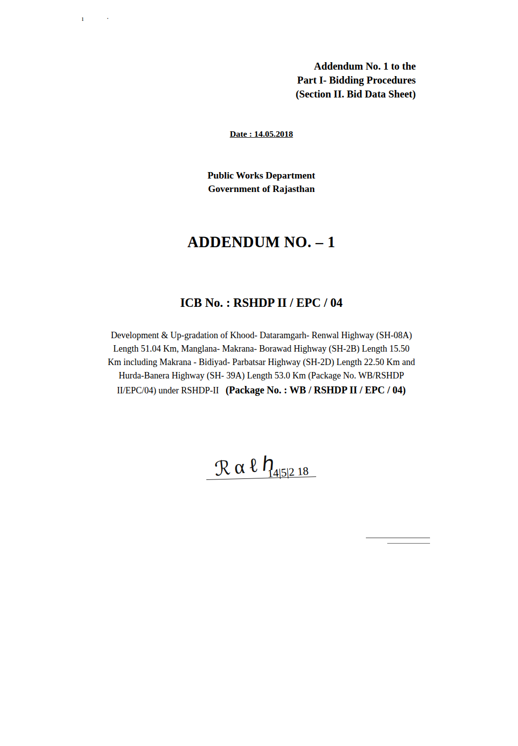ı ·
Addendum No. 1 to the
Part I- Bidding Procedures
(Section II. Bid Data Sheet)
Date : 14.05.2018
Public Works Department
Government of Rajasthan
ADDENDUM NO. – 1
ICB No. : RSHDP II / EPC / 04
Development & Up-gradation of Khood- Dataramgarh- Renwal Highway (SH-08A) Length 51.04 Km, Manglana- Makrana- Borawad Highway (SH-2B) Length 15.50 Km including Makrana - Bidiyad- Parbatsar Highway (SH-2D) Length 22.50 Km and Hurda-Banera Highway (SH- 39A) Length 53.0 Km (Package No. WB/RSHDP II/EPC/04) under RSHDP-II (Package No. : WB / RSHDP II / EPC / 04)
ℛ α ℓ ℎ 14|5|2 18